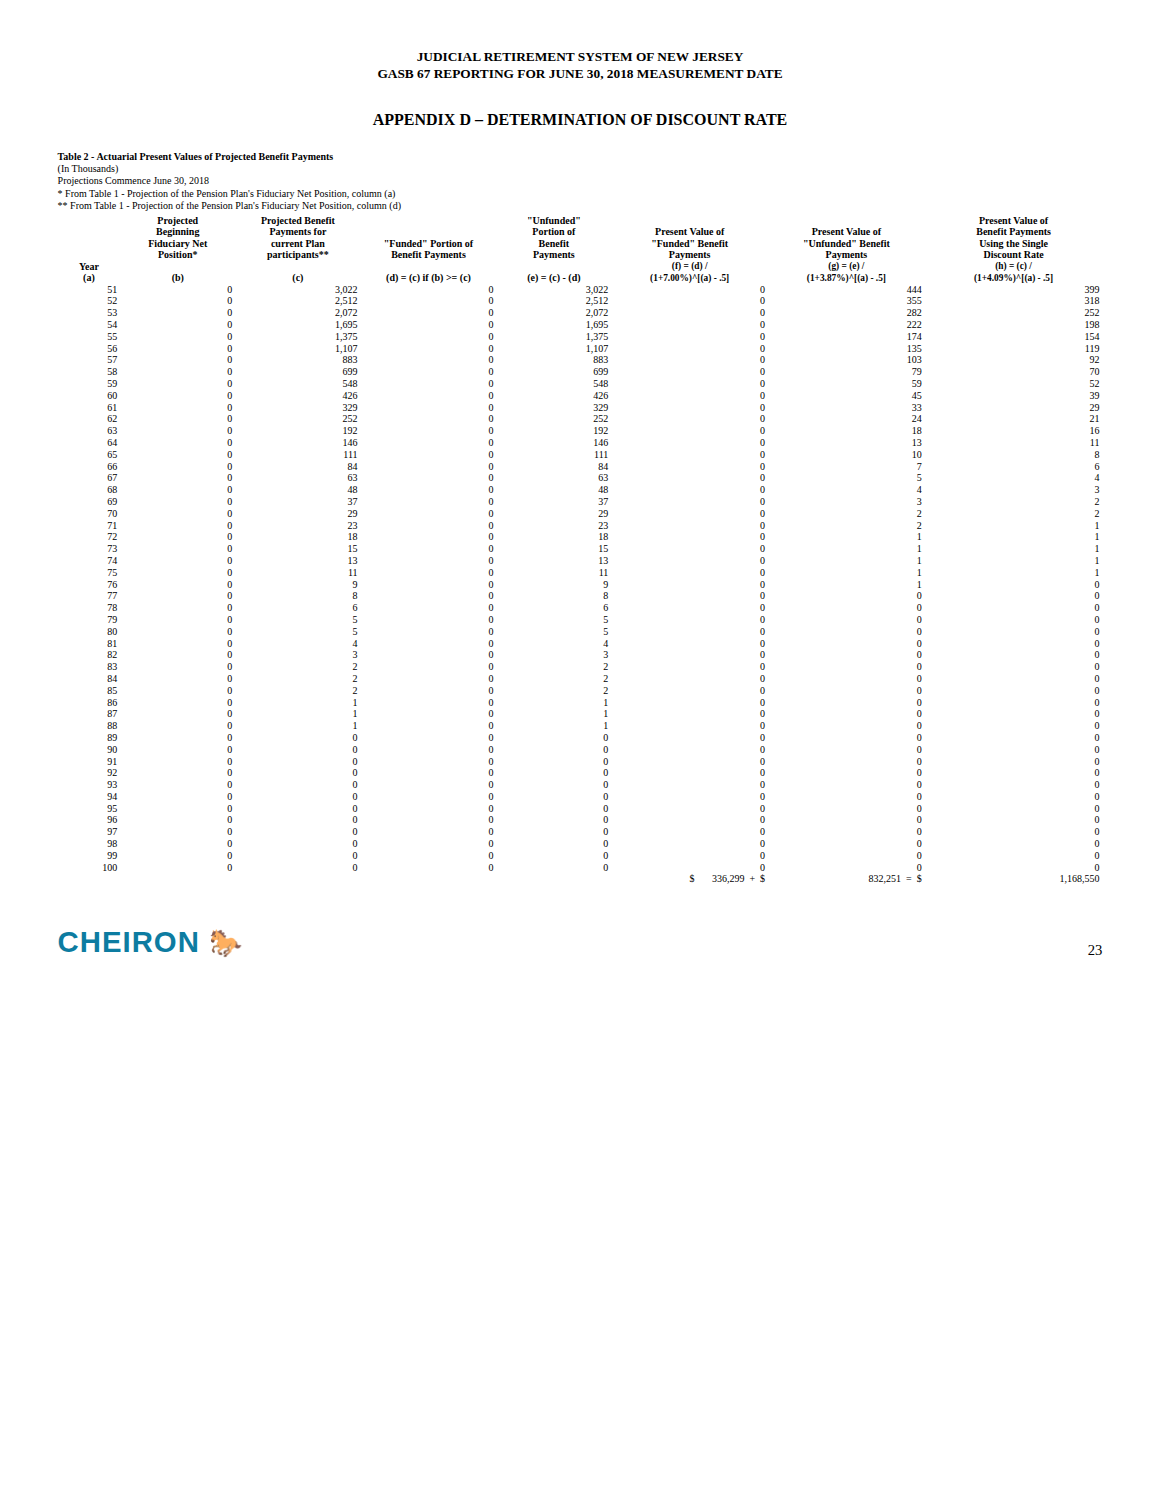JUDICIAL RETIREMENT SYSTEM OF NEW JERSEY
GASB 67 REPORTING FOR JUNE 30, 2018 MEASUREMENT DATE
APPENDIX D – DETERMINATION OF DISCOUNT RATE
Table 2 - Actuarial Present Values of Projected Benefit Payments
(In Thousands)
Projections Commence June 30, 2018
* From Table 1 - Projection of the Pension Plan's Fiduciary Net Position, column (a)
** From Table 1 - Projection of the Pension Plan's Fiduciary Net Position, column (d)
| | Projected Beginning Fiduciary Net Position* | Projected Benefit Payments for current Plan participants** | "Funded" Portion of Benefit Payments | "Unfunded" Portion of Benefit Payments | Present Value of "Funded" Benefit Payments | Present Value of "Unfunded" Benefit Payments | Present Value of Benefit Payments Using the Single Discount Rate |
| --- | --- | --- | --- | --- | --- | --- | --- |
| Year | | | | | (f) = (d) / | (g) = (e) / | (h) = (c) / |
| (a) | (b) | (c) | (d) = (c) if (b) >= (c) | (e) = (c) - (d) | (1+7.00%)^[(a) - .5] | (1+3.87%)^[(a) - .5] | (1+4.09%)^[(a) - .5] |
| 51 | 0 | 3,022 | 0 | 3,022 | 0 | 444 | 399 |
| 52 | 0 | 2,512 | 0 | 2,512 | 0 | 355 | 318 |
| 53 | 0 | 2,072 | 0 | 2,072 | 0 | 282 | 252 |
| 54 | 0 | 1,695 | 0 | 1,695 | 0 | 222 | 198 |
| 55 | 0 | 1,375 | 0 | 1,375 | 0 | 174 | 154 |
| 56 | 0 | 1,107 | 0 | 1,107 | 0 | 135 | 119 |
| 57 | 0 | 883 | 0 | 883 | 0 | 103 | 92 |
| 58 | 0 | 699 | 0 | 699 | 0 | 79 | 70 |
| 59 | 0 | 548 | 0 | 548 | 0 | 59 | 52 |
| 60 | 0 | 426 | 0 | 426 | 0 | 45 | 39 |
| 61 | 0 | 329 | 0 | 329 | 0 | 33 | 29 |
| 62 | 0 | 252 | 0 | 252 | 0 | 24 | 21 |
| 63 | 0 | 192 | 0 | 192 | 0 | 18 | 16 |
| 64 | 0 | 146 | 0 | 146 | 0 | 13 | 11 |
| 65 | 0 | 111 | 0 | 111 | 0 | 10 | 8 |
| 66 | 0 | 84 | 0 | 84 | 0 | 7 | 6 |
| 67 | 0 | 63 | 0 | 63 | 0 | 5 | 4 |
| 68 | 0 | 48 | 0 | 48 | 0 | 4 | 3 |
| 69 | 0 | 37 | 0 | 37 | 0 | 3 | 2 |
| 70 | 0 | 29 | 0 | 29 | 0 | 2 | 2 |
| 71 | 0 | 23 | 0 | 23 | 0 | 2 | 1 |
| 72 | 0 | 18 | 0 | 18 | 0 | 1 | 1 |
| 73 | 0 | 15 | 0 | 15 | 0 | 1 | 1 |
| 74 | 0 | 13 | 0 | 13 | 0 | 1 | 1 |
| 75 | 0 | 11 | 0 | 11 | 0 | 1 | 1 |
| 76 | 0 | 9 | 0 | 9 | 0 | 1 | 0 |
| 77 | 0 | 8 | 0 | 8 | 0 | 0 | 0 |
| 78 | 0 | 6 | 0 | 6 | 0 | 0 | 0 |
| 79 | 0 | 5 | 0 | 5 | 0 | 0 | 0 |
| 80 | 0 | 5 | 0 | 5 | 0 | 0 | 0 |
| 81 | 0 | 4 | 0 | 4 | 0 | 0 | 0 |
| 82 | 0 | 3 | 0 | 3 | 0 | 0 | 0 |
| 83 | 0 | 2 | 0 | 2 | 0 | 0 | 0 |
| 84 | 0 | 2 | 0 | 2 | 0 | 0 | 0 |
| 85 | 0 | 2 | 0 | 2 | 0 | 0 | 0 |
| 86 | 0 | 1 | 0 | 1 | 0 | 0 | 0 |
| 87 | 0 | 1 | 0 | 1 | 0 | 0 | 0 |
| 88 | 0 | 1 | 0 | 1 | 0 | 0 | 0 |
| 89 | 0 | 0 | 0 | 0 | 0 | 0 | 0 |
| 90 | 0 | 0 | 0 | 0 | 0 | 0 | 0 |
| 91 | 0 | 0 | 0 | 0 | 0 | 0 | 0 |
| 92 | 0 | 0 | 0 | 0 | 0 | 0 | 0 |
| 93 | 0 | 0 | 0 | 0 | 0 | 0 | 0 |
| 94 | 0 | 0 | 0 | 0 | 0 | 0 | 0 |
| 95 | 0 | 0 | 0 | 0 | 0 | 0 | 0 |
| 96 | 0 | 0 | 0 | 0 | 0 | 0 | 0 |
| 97 | 0 | 0 | 0 | 0 | 0 | 0 | 0 |
| 98 | 0 | 0 | 0 | 0 | 0 | 0 | 0 |
| 99 | 0 | 0 | 0 | 0 | 0 | 0 | 0 |
| 100 | 0 | 0 | 0 | 0 | 0 | 0 | 0 |
| | | | | | $ 336,299 + $ | 832,251 = $ | 1,168,550 |
CHEIRON 🐎
23